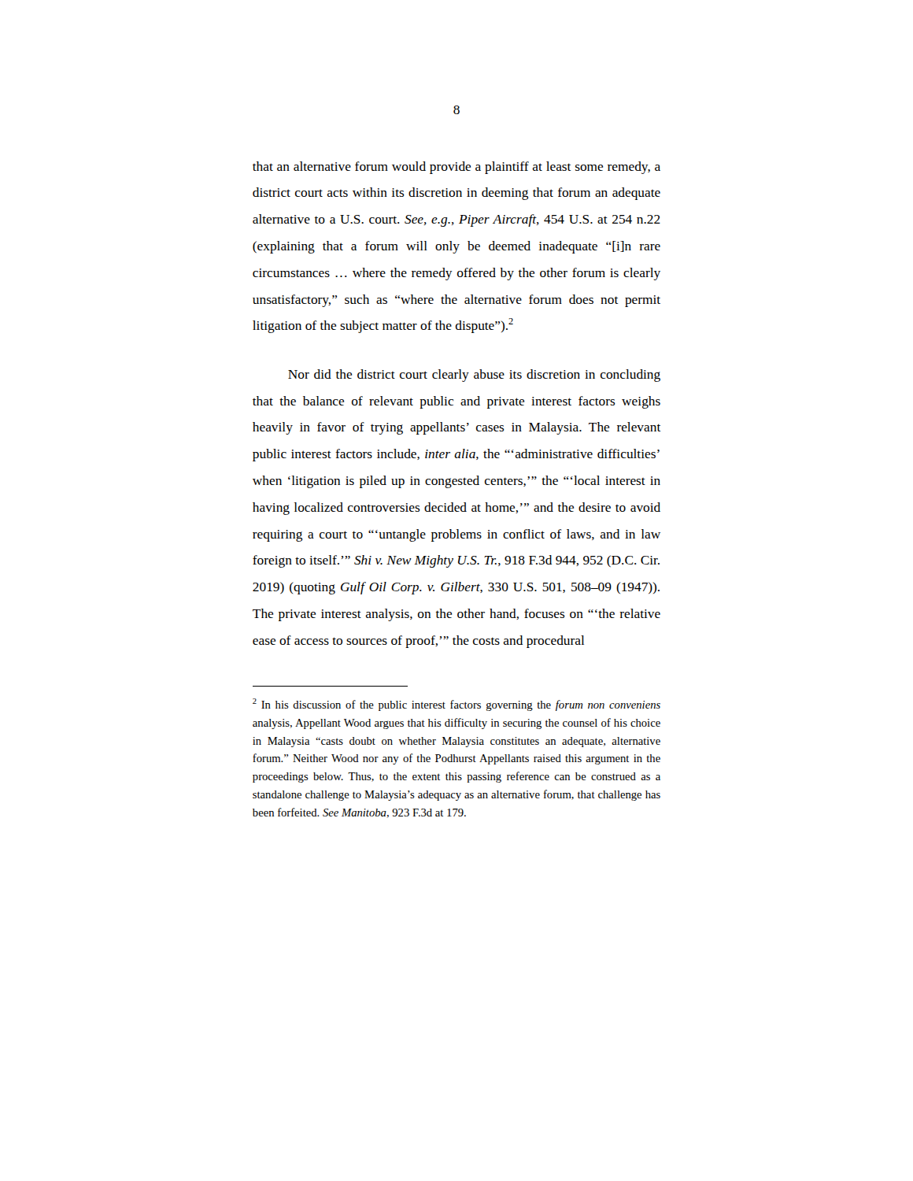8
that an alternative forum would provide a plaintiff at least some remedy, a district court acts within its discretion in deeming that forum an adequate alternative to a U.S. court. See, e.g., Piper Aircraft, 454 U.S. at 254 n.22 (explaining that a forum will only be deemed inadequate “[i]n rare circumstances … where the remedy offered by the other forum is clearly unsatisfactory,” such as “where the alternative forum does not permit litigation of the subject matter of the dispute”).2
Nor did the district court clearly abuse its discretion in concluding that the balance of relevant public and private interest factors weighs heavily in favor of trying appellants’ cases in Malaysia. The relevant public interest factors include, inter alia, the “‘administrative difficulties’ when ‘litigation is piled up in congested centers,’” the “‘local interest in having localized controversies decided at home,’” and the desire to avoid requiring a court to “‘untangle problems in conflict of laws, and in law foreign to itself.’” Shi v. New Mighty U.S. Tr., 918 F.3d 944, 952 (D.C. Cir. 2019) (quoting Gulf Oil Corp. v. Gilbert, 330 U.S. 501, 508–09 (1947)). The private interest analysis, on the other hand, focuses on “‘the relative ease of access to sources of proof,’” the costs and procedural
2 In his discussion of the public interest factors governing the forum non conveniens analysis, Appellant Wood argues that his difficulty in securing the counsel of his choice in Malaysia “casts doubt on whether Malaysia constitutes an adequate, alternative forum.” Neither Wood nor any of the Podhurst Appellants raised this argument in the proceedings below. Thus, to the extent this passing reference can be construed as a standalone challenge to Malaysia’s adequacy as an alternative forum, that challenge has been forfeited. See Manitoba, 923 F.3d at 179.